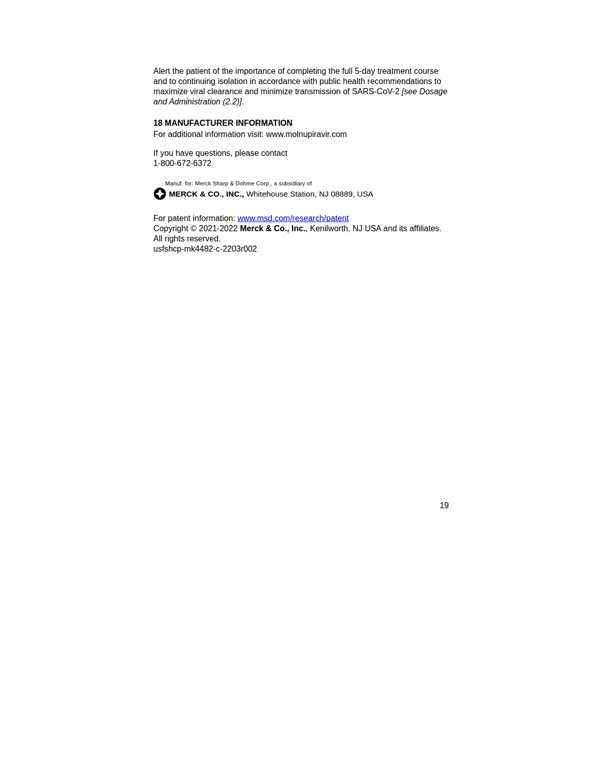Alert the patient of the importance of completing the full 5-day treatment course and to continuing isolation in accordance with public health recommendations to maximize viral clearance and minimize transmission of SARS-CoV-2 [see Dosage and Administration (2.2)].
18 MANUFACTURER INFORMATION
For additional information visit: www.molnupiravir.com
If you have questions, please contact
1-800-672-6372
Manuf. for: Merck Sharp & Dohme Corp., a subsidiary of
MERCK & CO., INC., Whitehouse Station, NJ 08889, USA
For patent information: www.msd.com/research/patent
Copyright © 2021-2022 Merck & Co., Inc., Kenilworth, NJ USA and its affiliates.
All rights reserved.
usfshcp-mk4482-c-2203r002
19